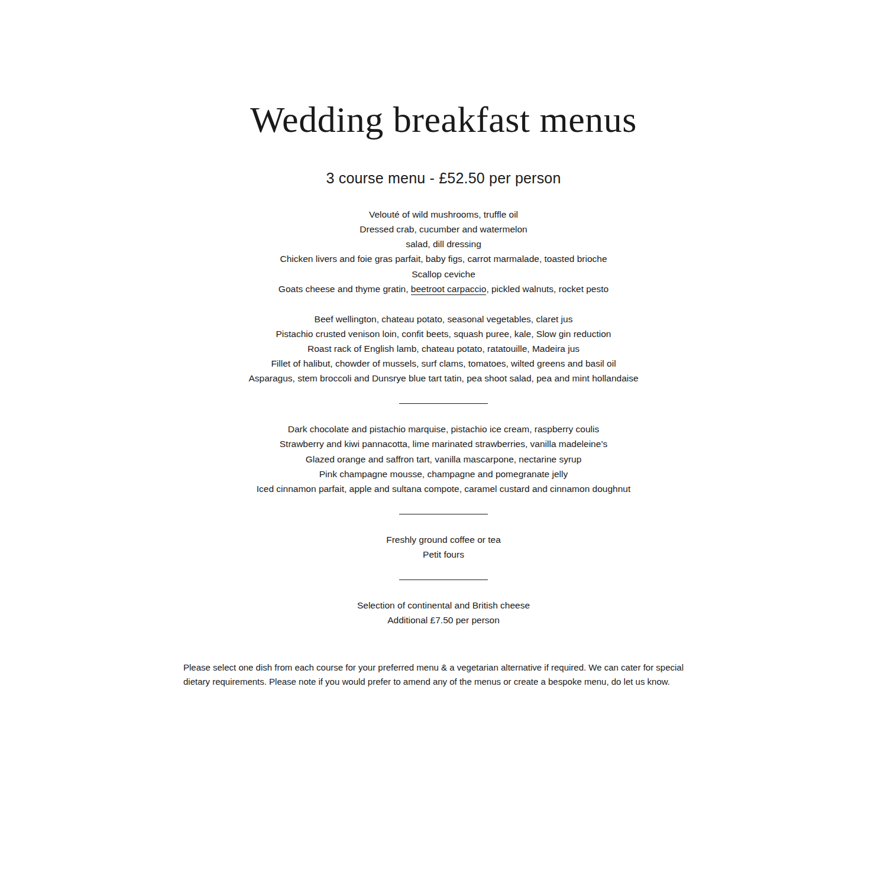Wedding breakfast menus
3 course menu - £52.50 per person
Velouté of wild mushrooms, truffle oil
Dressed crab, cucumber and watermelon
salad, dill dressing
Chicken livers and foie gras parfait, baby figs, carrot marmalade, toasted brioche
Scallop ceviche
Goats cheese and thyme gratin, beetroot carpaccio, pickled walnuts, rocket pesto
Beef wellington, chateau potato, seasonal vegetables, claret jus
Pistachio crusted venison loin, confit beets, squash puree, kale, Slow gin reduction
Roast rack of English lamb, chateau potato, ratatouille, Madeira jus
Fillet of halibut, chowder of mussels, surf clams, tomatoes, wilted greens and basil oil
Asparagus, stem broccoli and Dunsrye blue tart tatin, pea shoot salad, pea and mint hollandaise
Dark chocolate and pistachio marquise, pistachio ice cream, raspberry coulis
Strawberry and kiwi pannacotta, lime marinated strawberries, vanilla madeleine’s
Glazed orange and saffron tart, vanilla mascarpone, nectarine syrup
Pink champagne mousse, champagne and pomegranate jelly
Iced cinnamon parfait, apple and sultana compote, caramel custard and cinnamon doughnut
Freshly ground coffee or tea
Petit fours
Selection of continental and British cheese
Additional £7.50 per person
Please select one dish from each course for your preferred menu & a vegetarian alternative if required. We can cater for special dietary requirements. Please note if you would prefer to amend any of the menus or create a bespoke menu, do let us know.